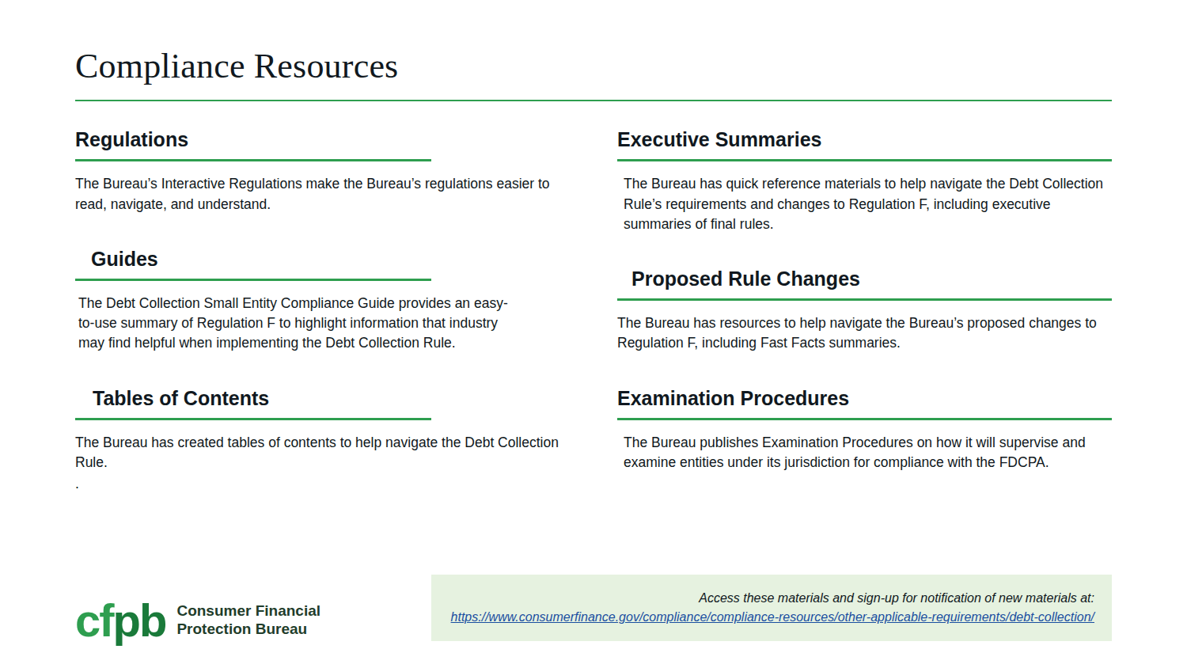Compliance Resources
Regulations
The Bureau’s Interactive Regulations make the Bureau’s regulations easier to read, navigate, and understand.
Guides
The Debt Collection Small Entity Compliance Guide provides an easy-to-use summary of Regulation F to highlight information that industry may find helpful when implementing the Debt Collection Rule.
Tables of Contents
The Bureau has created tables of contents to help navigate the Debt Collection Rule.
.
Executive Summaries
The Bureau has quick reference materials to help navigate the Debt Collection Rule’s requirements and changes to Regulation F, including executive summaries of final rules.
Proposed Rule Changes
The Bureau has resources to help navigate the Bureau’s proposed changes to Regulation F, including Fast Facts summaries.
Examination Procedures
The Bureau publishes Examination Procedures on how it will supervise and examine entities under its jurisdiction for compliance with the FDCPA.
cfpb
Consumer Financial
Protection Bureau
Access these materials and sign-up for notification of new materials at:
https://www.consumerfinance.gov/compliance/compliance-resources/other-applicable-requirements/debt-collection/